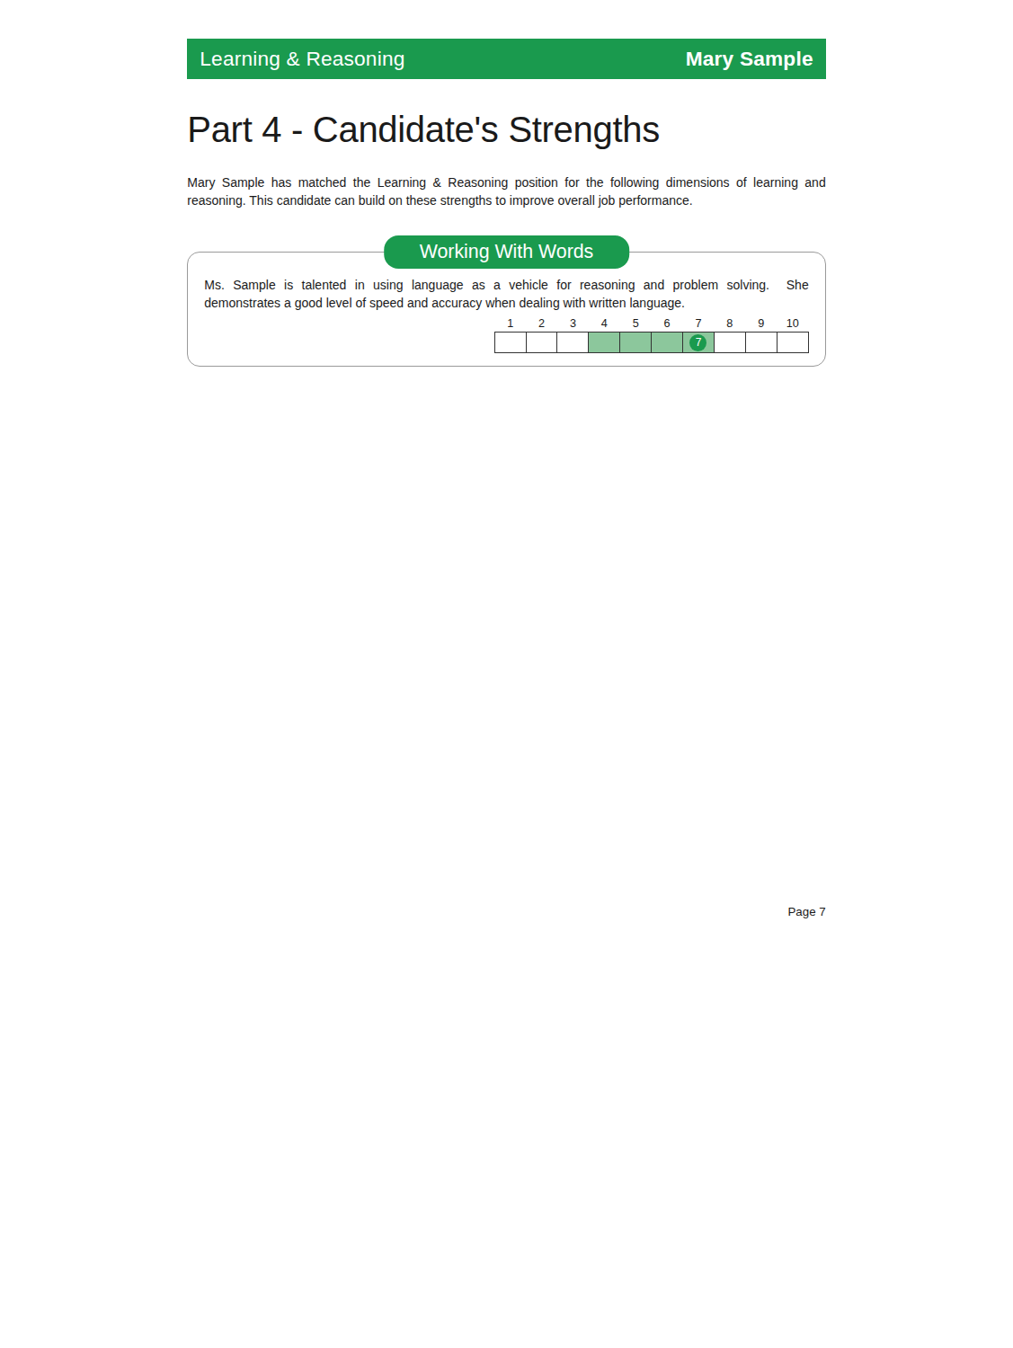Learning & Reasoning Mary Sample
Part 4 - Candidate's Strengths
Mary Sample has matched the Learning & Reasoning position for the following dimensions of learning and reasoning. This candidate can build on these strengths to improve overall job performance.
Working With Words
Ms. Sample is talented in using language as a vehicle for reasoning and problem solving. She demonstrates a good level of speed and accuracy when dealing with written language.
| 1 | 2 | 3 | 4 | 5 | 6 | 7 | 8 | 9 | 10 |
| | | | | | | 7 | | | |
Page 7